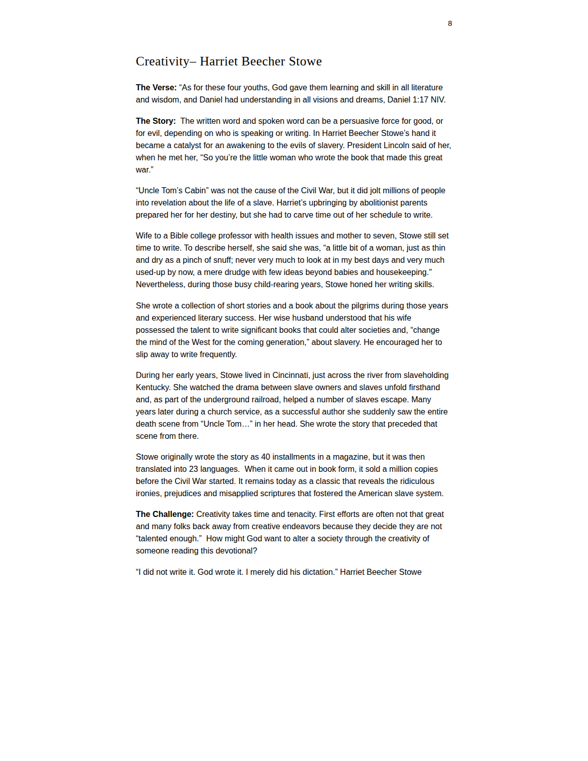8
Creativity– Harriet Beecher Stowe
The Verse: “As for these four youths, God gave them learning and skill in all literature and wisdom, and Daniel had understanding in all visions and dreams, Daniel 1:17 NIV.
The Story: The written word and spoken word can be a persuasive force for good, or for evil, depending on who is speaking or writing. In Harriet Beecher Stowe’s hand it became a catalyst for an awakening to the evils of slavery. President Lincoln said of her, when he met her, “So you’re the little woman who wrote the book that made this great war.”
“Uncle Tom’s Cabin” was not the cause of the Civil War, but it did jolt millions of people into revelation about the life of a slave. Harriet’s upbringing by abolitionist parents prepared her for her destiny, but she had to carve time out of her schedule to write.
Wife to a Bible college professor with health issues and mother to seven, Stowe still set time to write. To describe herself, she said she was, “a little bit of a woman, just as thin and dry as a pinch of snuff; never very much to look at in my best days and very much used-up by now, a mere drudge with few ideas beyond babies and housekeeping." Nevertheless, during those busy child-rearing years, Stowe honed her writing skills.
She wrote a collection of short stories and a book about the pilgrims during those years and experienced literary success. Her wise husband understood that his wife possessed the talent to write significant books that could alter societies and, “change the mind of the West for the coming generation,” about slavery. He encouraged her to slip away to write frequently.
During her early years, Stowe lived in Cincinnati, just across the river from slaveholding Kentucky. She watched the drama between slave owners and slaves unfold firsthand and, as part of the underground railroad, helped a number of slaves escape. Many years later during a church service, as a successful author she suddenly saw the entire death scene from “Uncle Tom…” in her head. She wrote the story that preceded that scene from there.
Stowe originally wrote the story as 40 installments in a magazine, but it was then translated into 23 languages. When it came out in book form, it sold a million copies before the Civil War started. It remains today as a classic that reveals the ridiculous ironies, prejudices and misapplied scriptures that fostered the American slave system.
The Challenge: Creativity takes time and tenacity. First efforts are often not that great and many folks back away from creative endeavors because they decide they are not “talented enough.” How might God want to alter a society through the creativity of someone reading this devotional?
“I did not write it. God wrote it. I merely did his dictation.” Harriet Beecher Stowe